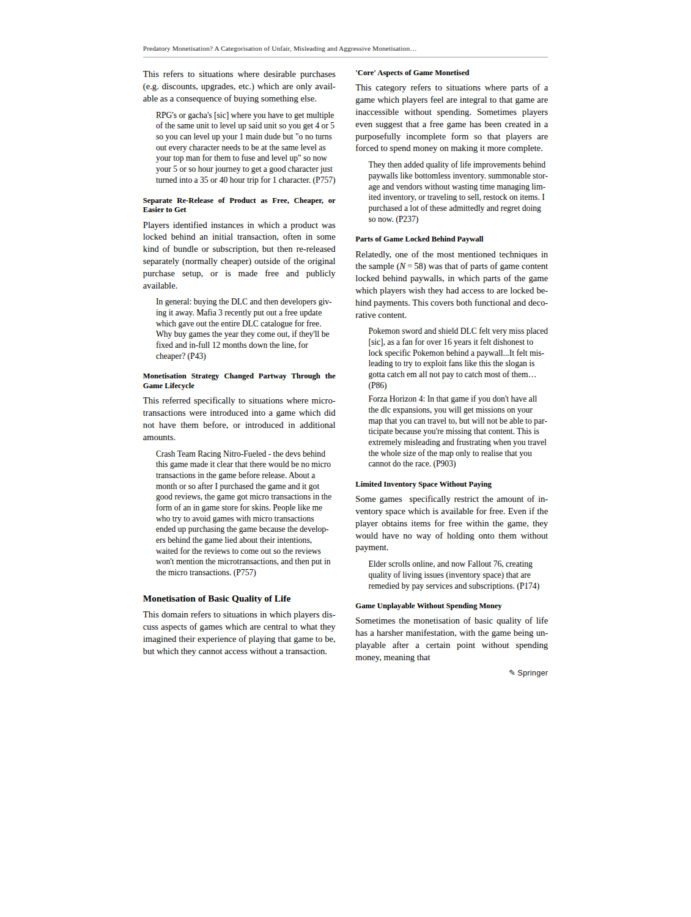Predatory Monetisation? A Categorisation of Unfair, Misleading and Aggressive Monetisation…
This refers to situations where desirable purchases (e.g. discounts, upgrades, etc.) which are only available as a consequence of buying something else.
RPG's or gacha's [sic] where you have to get multiple of the same unit to level up said unit so you get 4 or 5 so you can level up your 1 main dude but "o no turns out every character needs to be at the same level as your top man for them to fuse and level up" so now your 5 or so hour journey to get a good character just turned into a 35 or 40 hour trip for 1 character. (P757)
Separate Re-Release of Product as Free, Cheaper, or Easier to Get
Players identified instances in which a product was locked behind an initial transaction, often in some kind of bundle or subscription, but then re-released separately (normally cheaper) outside of the original purchase setup, or is made free and publicly available.
In general: buying the DLC and then developers giving it away. Mafia 3 recently put out a free update which gave out the entire DLC catalogue for free. Why buy games the year they come out, if they'll be fixed and in-full 12 months down the line, for cheaper? (P43)
Monetisation Strategy Changed Partway Through the Game Lifecycle
This referred specifically to situations where microtransactions were introduced into a game which did not have them before, or introduced in additional amounts.
Crash Team Racing Nitro-Fueled - the devs behind this game made it clear that there would be no micro transactions in the game before release. About a month or so after I purchased the game and it got good reviews, the game got micro transactions in the form of an in game store for skins. People like me who try to avoid games with micro transactions ended up purchasing the game because the developers behind the game lied about their intentions, waited for the reviews to come out so the reviews won't mention the microtransactions, and then put in the micro transactions. (P757)
Monetisation of Basic Quality of Life
This domain refers to situations in which players discuss aspects of games which are central to what they imagined their experience of playing that game to be, but which they cannot access without a transaction.
'Core' Aspects of Game Monetised
This category refers to situations where parts of a game which players feel are integral to that game are inaccessible without spending. Sometimes players even suggest that a free game has been created in a purposefully incomplete form so that players are forced to spend money on making it more complete.
They then added quality of life improvements behind paywalls like bottomless inventory. summonable storage and vendors without wasting time managing limited inventory, or traveling to sell, restock on items. I purchased a lot of these admittedly and regret doing so now. (P237)
Parts of Game Locked Behind Paywall
Relatedly, one of the most mentioned techniques in the sample (N = 58) was that of parts of game content locked behind paywalls, in which parts of the game which players wish they had access to are locked behind payments. This covers both functional and decorative content.
Pokemon sword and shield DLC felt very miss placed [sic], as a fan for over 16 years it felt dishonest to lock specific Pokemon behind a paywall...It felt misleading to try to exploit fans like this the slogan is gotta catch em all not pay to catch most of them… (P86)
Forza Horizon 4: In that game if you don't have all the dlc expansions, you will get missions on your map that you can travel to, but will not be able to participate because you're missing that content. This is extremely misleading and frustrating when you travel the whole size of the map only to realise that you cannot do the race. (P903)
Limited Inventory Space Without Paying
Some games specifically restrict the amount of inventory space which is available for free. Even if the player obtains items for free within the game, they would have no way of holding onto them without payment.
Elder scrolls online, and now Fallout 76, creating quality of living issues (inventory space) that are remedied by pay services and subscriptions. (P174)
Game Unplayable Without Spending Money
Sometimes the monetisation of basic quality of life has a harsher manifestation, with the game being unplayable after a certain point without spending money, meaning that
✎Springer